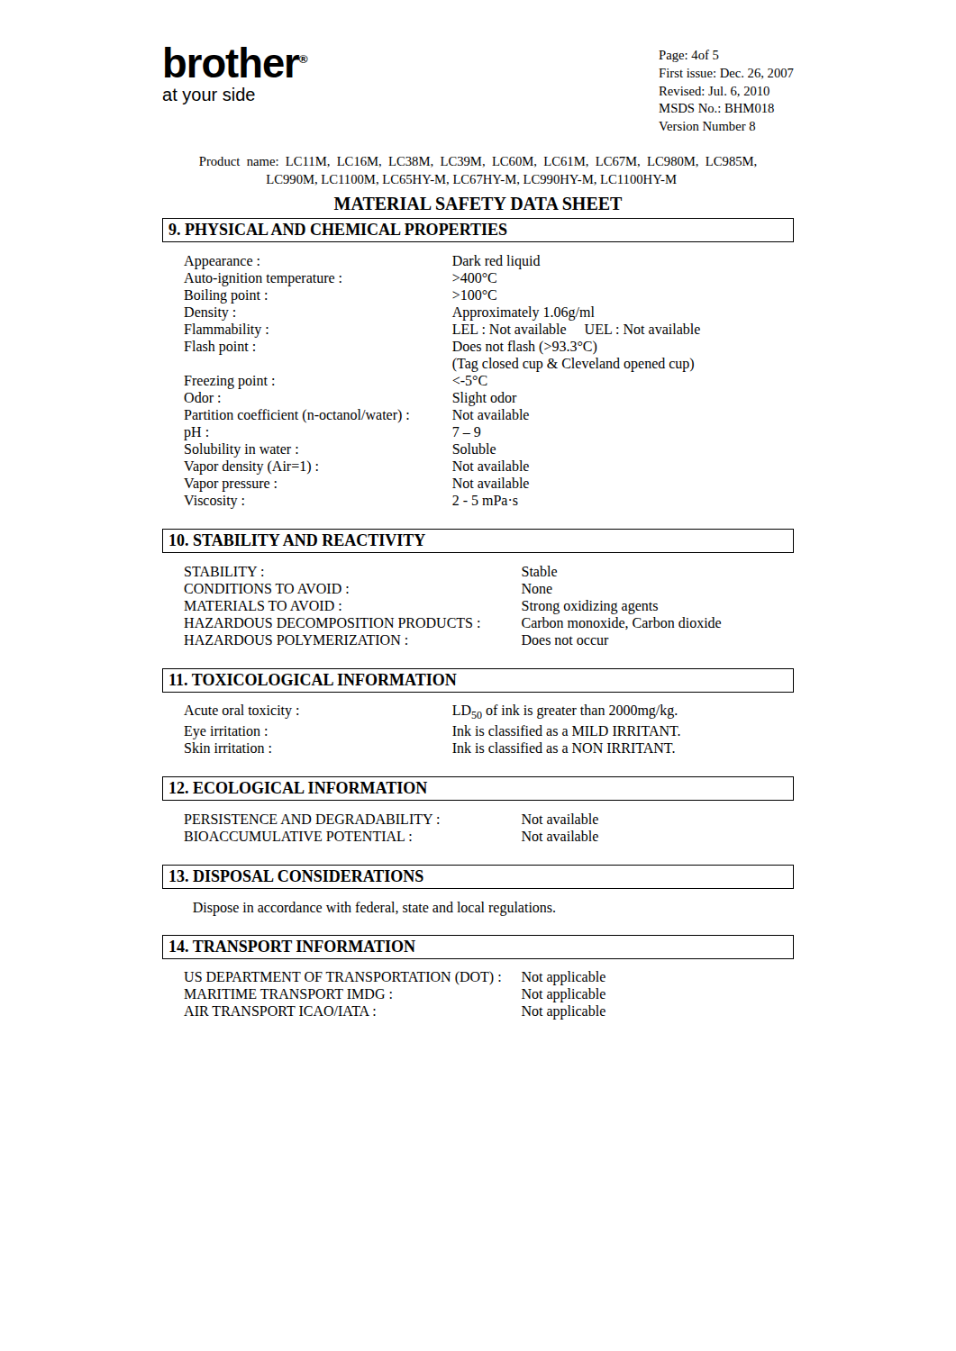brother®
at your side
Page: 4of 5
First issue: Dec. 26, 2007
Revised: Jul. 6, 2010
MSDS No.: BHM018
Version Number 8
Product name: LC11M, LC16M, LC38M, LC39M, LC60M, LC61M, LC67M, LC980M, LC985M, LC990M, LC1100M, LC65HY-M, LC67HY-M, LC990HY-M, LC1100HY-M
MATERIAL SAFETY DATA SHEET
9. PHYSICAL AND CHEMICAL PROPERTIES
| Appearance : | Dark red liquid |
| Auto-ignition temperature : | >400°C |
| Boiling point : | >100°C |
| Density : | Approximately 1.06g/ml |
| Flammability : | LEL : Not available UEL : Not available |
| Flash point : | Does not flash (>93.3°C) |
| | (Tag closed cup & Cleveland opened cup) |
| Freezing point : | <-5°C |
| Odor : | Slight odor |
| Partition coefficient (n-octanol/water) : | Not available |
| pH : | 7 – 9 |
| Solubility in water : | Soluble |
| Vapor density (Air=1) : | Not available |
| Vapor pressure : | Not available |
| Viscosity : | 2 - 5 mPa·s |
10. STABILITY AND REACTIVITY
| STABILITY : | Stable |
| CONDITIONS TO AVOID : | None |
| MATERIALS TO AVOID : | Strong oxidizing agents |
| HAZARDOUS DECOMPOSITION PRODUCTS : | Carbon monoxide, Carbon dioxide |
| HAZARDOUS POLYMERIZATION : | Does not occur |
11. TOXICOLOGICAL INFORMATION
| Acute oral toxicity : | LD 50 of ink is greater than 2000mg/kg. |
| Eye irritation : | Ink is classified as a MILD IRRITANT. |
| Skin irritation : | Ink is classified as a NON IRRITANT. |
12. ECOLOGICAL INFORMATION
| PERSISTENCE AND DEGRADABILITY : | Not available |
| BIOACCUMULATIVE POTENTIAL : | Not available |
13. DISPOSAL CONSIDERATIONS
Dispose in accordance with federal, state and local regulations.
14. TRANSPORT INFORMATION
| US DEPARTMENT OF TRANSPORTATION (DOT) : | Not applicable |
| MARITIME TRANSPORT IMDG : | Not applicable |
| AIR TRANSPORT ICAO/IATA : | Not applicable |